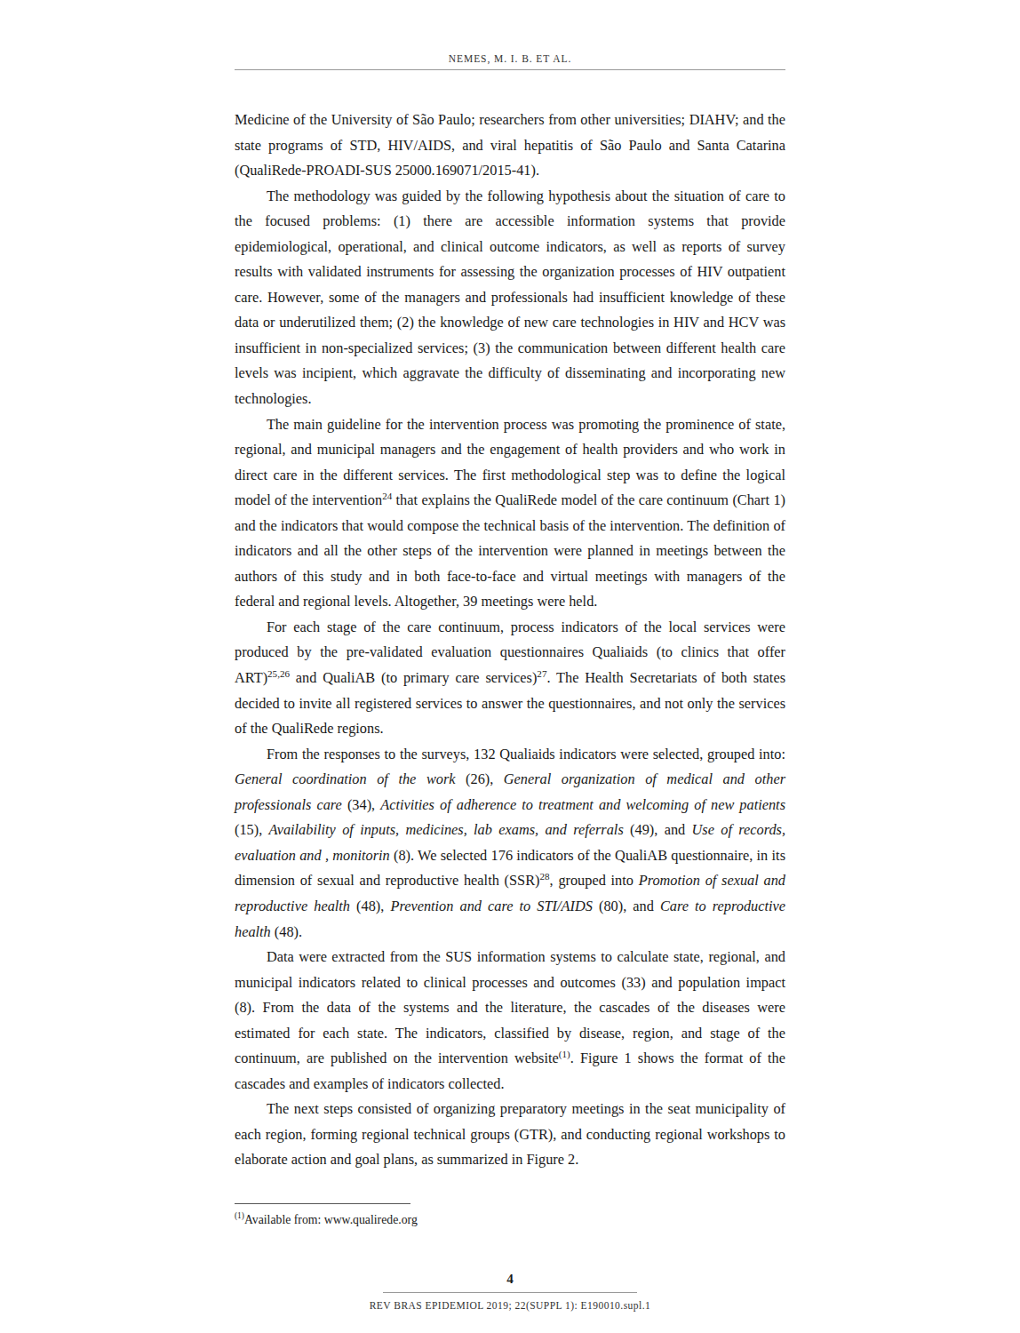Nemes, M. I. B. et al.
Medicine of the University of São Paulo; researchers from other universities; DIAHV; and the state programs of STD, HIV/AIDS, and viral hepatitis of São Paulo and Santa Catarina (QualiRede-PROADI-SUS 25000.169071/2015-41).
The methodology was guided by the following hypothesis about the situation of care to the focused problems: (1) there are accessible information systems that provide epidemiological, operational, and clinical outcome indicators, as well as reports of survey results with validated instruments for assessing the organization processes of HIV outpatient care. However, some of the managers and professionals had insufficient knowledge of these data or underutilized them; (2) the knowledge of new care technologies in HIV and HCV was insufficient in non-specialized services; (3) the communication between different health care levels was incipient, which aggravate the difficulty of disseminating and incorporating new technologies.
The main guideline for the intervention process was promoting the prominence of state, regional, and municipal managers and the engagement of health providers and who work in direct care in the different services. The first methodological step was to define the logical model of the intervention24 that explains the QualiRede model of the care continuum (Chart 1) and the indicators that would compose the technical basis of the intervention. The definition of indicators and all the other steps of the intervention were planned in meetings between the authors of this study and in both face-to-face and virtual meetings with managers of the federal and regional levels. Altogether, 39 meetings were held.
For each stage of the care continuum, process indicators of the local services were produced by the pre-validated evaluation questionnaires Qualiaids (to clinics that offer ART)25,26 and QualiAB (to primary care services)27. The Health Secretariats of both states decided to invite all registered services to answer the questionnaires, and not only the services of the QualiRede regions.
From the responses to the surveys, 132 Qualiaids indicators were selected, grouped into: General coordination of the work (26), General organization of medical and other professionals care (34), Activities of adherence to treatment and welcoming of new patients (15), Availability of inputs, medicines, lab exams, and referrals (49), and Use of records, evaluation and , monitorin (8). We selected 176 indicators of the QualiAB questionnaire, in its dimension of sexual and reproductive health (SSR)28, grouped into Promotion of sexual and reproductive health (48), Prevention and care to STI/AIDS (80), and Care to reproductive health (48).
Data were extracted from the SUS information systems to calculate state, regional, and municipal indicators related to clinical processes and outcomes (33) and population impact (8). From the data of the systems and the literature, the cascades of the diseases were estimated for each state. The indicators, classified by disease, region, and stage of the continuum, are published on the intervention website(1). Figure 1 shows the format of the cascades and examples of indicators collected.
The next steps consisted of organizing preparatory meetings in the seat municipality of each region, forming regional technical groups (GTR), and conducting regional workshops to elaborate action and goal plans, as summarized in Figure 2.
(1)Available from: www.qualirede.org
4
REV BRAS EPIDEMIOL 2019; 22(SUPPL 1): E190010.supl.1